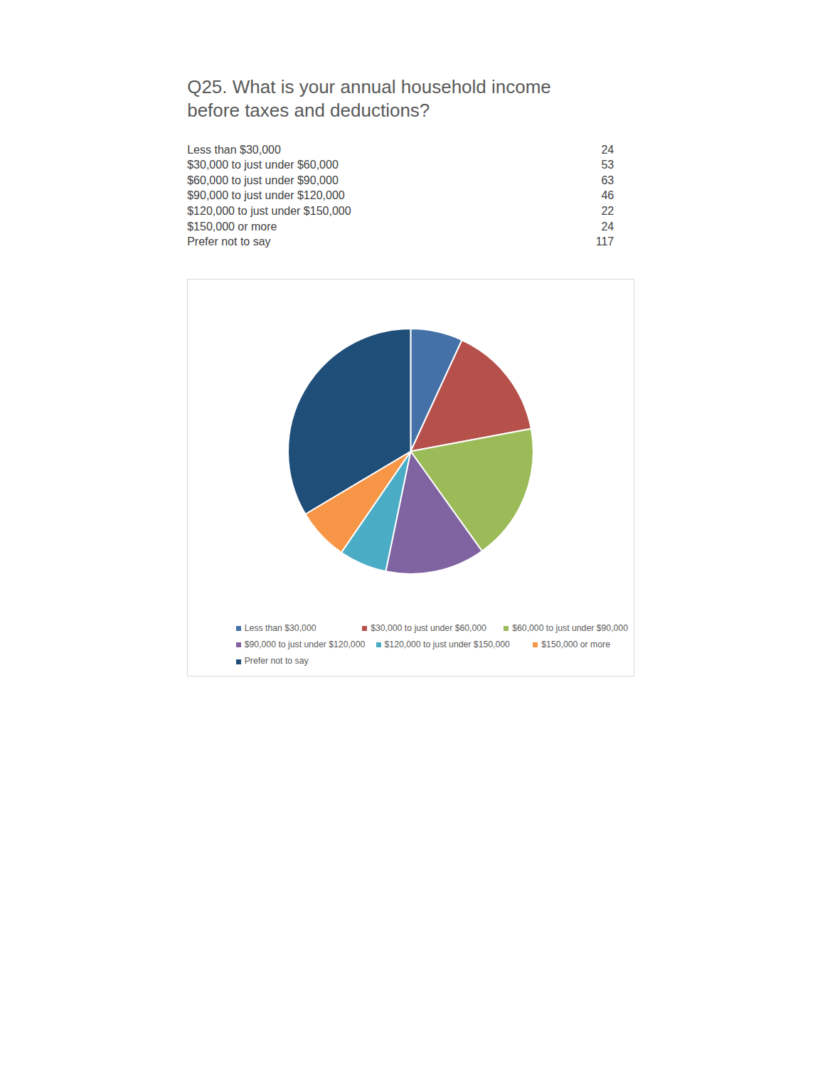Q25. What is your annual household income before taxes and deductions?
| Less than $30,000 | 24 |
| $30,000 to just under $60,000 | 53 |
| $60,000 to just under $90,000 | 63 |
| $90,000 to just under $120,000 | 46 |
| $120,000 to just under $150,000 | 22 |
| $150,000 or more | 24 |
| Prefer not to say | 117 |
Pie: center (310,235) radius 175. Start at 12 o'clock, clockwise. Total = 349. Angles: 24->24.75, 53->54.67, 63->64.99, 46->47.45, 22->22.69, 24->24.75, 117->120.69
Less than $30,000
$30,000 to just under $60,000
$60,000 to just under $90,000
$90,000 to just under $120,000
$120,000 to just under $150,000
$150,000 or more
Prefer not to say